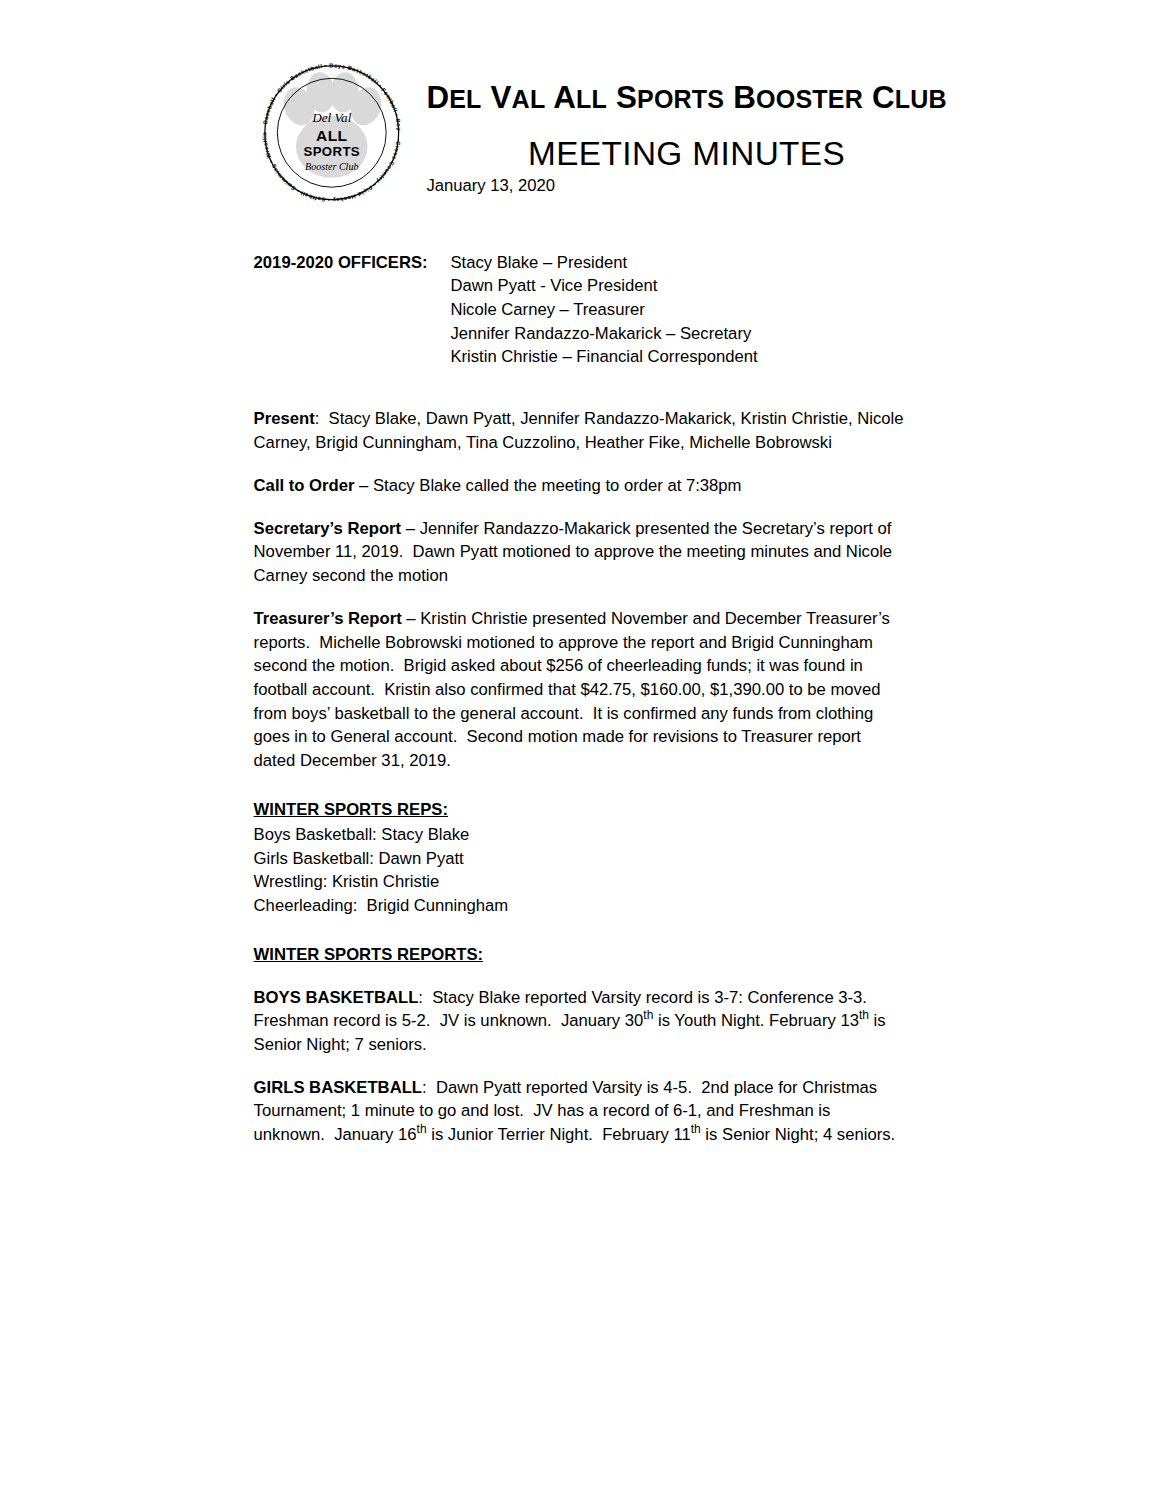Baseball • Girls Basketball • Boys Basketball • Football • Boys Soccer • Girls Soccer Cross Country • Field Hockey • Softball • Swimming • Wrestling • Track & Field Del Val ALL SPORTS Booster Club
DEL VAL ALL SPORTS BOOSTER CLUB
MEETING MINUTES
January 13, 2020
2019-2020 OFFICERS:
Stacy Blake – President
Dawn Pyatt - Vice President
Nicole Carney – Treasurer
Jennifer Randazzo-Makarick – Secretary
Kristin Christie – Financial Correspondent
Present: Stacy Blake, Dawn Pyatt, Jennifer Randazzo-Makarick, Kristin Christie, Nicole Carney, Brigid Cunningham, Tina Cuzzolino, Heather Fike, Michelle Bobrowski
Call to Order – Stacy Blake called the meeting to order at 7:38pm
Secretary’s Report – Jennifer Randazzo-Makarick presented the Secretary’s report of November 11, 2019. Dawn Pyatt motioned to approve the meeting minutes and Nicole Carney second the motion
Treasurer’s Report – Kristin Christie presented November and December Treasurer’s reports. Michelle Bobrowski motioned to approve the report and Brigid Cunningham second the motion. Brigid asked about $256 of cheerleading funds; it was found in football account. Kristin also confirmed that $42.75, $160.00, $1,390.00 to be moved from boys’ basketball to the general account. It is confirmed any funds from clothing goes in to General account. Second motion made for revisions to Treasurer report dated December 31, 2019.
WINTER SPORTS REPS:
Boys Basketball: Stacy Blake
Girls Basketball: Dawn Pyatt
Wrestling: Kristin Christie
Cheerleading: Brigid Cunningham
WINTER SPORTS REPORTS:
BOYS BASKETBALL: Stacy Blake reported Varsity record is 3-7: Conference 3-3. Freshman record is 5-2. JV is unknown. January 30th is Youth Night. February 13th is Senior Night; 7 seniors.
GIRLS BASKETBALL: Dawn Pyatt reported Varsity is 4-5. 2nd place for Christmas Tournament; 1 minute to go and lost. JV has a record of 6-1, and Freshman is unknown. January 16th is Junior Terrier Night. February 11th is Senior Night; 4 seniors.